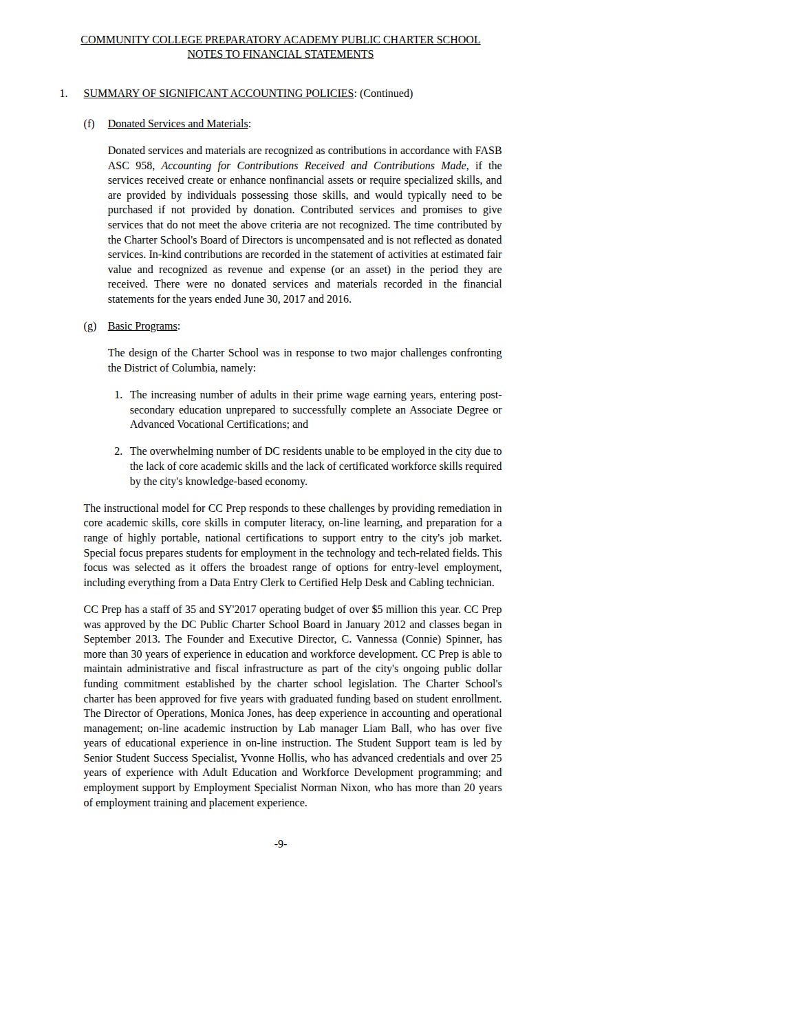COMMUNITY COLLEGE PREPARATORY ACADEMY PUBLIC CHARTER SCHOOL
NOTES TO FINANCIAL STATEMENTS
1. SUMMARY OF SIGNIFICANT ACCOUNTING POLICIES: (Continued)
(f) Donated Services and Materials:
Donated services and materials are recognized as contributions in accordance with FASB ASC 958, Accounting for Contributions Received and Contributions Made, if the services received create or enhance nonfinancial assets or require specialized skills, and are provided by individuals possessing those skills, and would typically need to be purchased if not provided by donation. Contributed services and promises to give services that do not meet the above criteria are not recognized. The time contributed by the Charter School's Board of Directors is uncompensated and is not reflected as donated services. In-kind contributions are recorded in the statement of activities at estimated fair value and recognized as revenue and expense (or an asset) in the period they are received. There were no donated services and materials recorded in the financial statements for the years ended June 30, 2017 and 2016.
(g) Basic Programs:
The design of the Charter School was in response to two major challenges confronting the District of Columbia, namely:
The increasing number of adults in their prime wage earning years, entering post-secondary education unprepared to successfully complete an Associate Degree or Advanced Vocational Certifications; and
The overwhelming number of DC residents unable to be employed in the city due to the lack of core academic skills and the lack of certificated workforce skills required by the city's knowledge-based economy.
The instructional model for CC Prep responds to these challenges by providing remediation in core academic skills, core skills in computer literacy, on-line learning, and preparation for a range of highly portable, national certifications to support entry to the city's job market. Special focus prepares students for employment in the technology and tech-related fields. This focus was selected as it offers the broadest range of options for entry-level employment, including everything from a Data Entry Clerk to Certified Help Desk and Cabling technician.
CC Prep has a staff of 35 and SY'2017 operating budget of over $5 million this year. CC Prep was approved by the DC Public Charter School Board in January 2012 and classes began in September 2013. The Founder and Executive Director, C. Vannessa (Connie) Spinner, has more than 30 years of experience in education and workforce development. CC Prep is able to maintain administrative and fiscal infrastructure as part of the city's ongoing public dollar funding commitment established by the charter school legislation. The Charter School's charter has been approved for five years with graduated funding based on student enrollment. The Director of Operations, Monica Jones, has deep experience in accounting and operational management; on-line academic instruction by Lab manager Liam Ball, who has over five years of educational experience in on-line instruction. The Student Support team is led by Senior Student Success Specialist, Yvonne Hollis, who has advanced credentials and over 25 years of experience with Adult Education and Workforce Development programming; and employment support by Employment Specialist Norman Nixon, who has more than 20 years of employment training and placement experience.
-9-